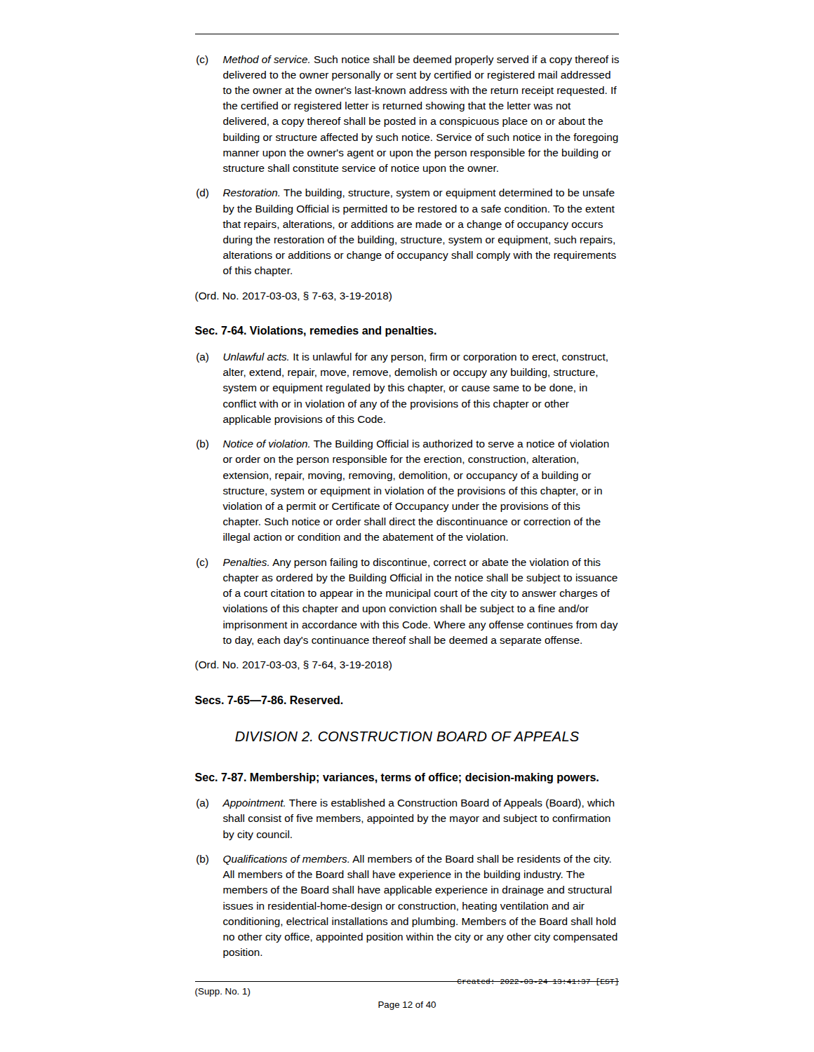(c)
Method of service. Such notice shall be deemed properly served if a copy thereof is delivered to the owner personally or sent by certified or registered mail addressed to the owner at the owner's last-known address with the return receipt requested. If the certified or registered letter is returned showing that the letter was not delivered, a copy thereof shall be posted in a conspicuous place on or about the building or structure affected by such notice. Service of such notice in the foregoing manner upon the owner's agent or upon the person responsible for the building or structure shall constitute service of notice upon the owner.
(d)
Restoration. The building, structure, system or equipment determined to be unsafe by the Building Official is permitted to be restored to a safe condition. To the extent that repairs, alterations, or additions are made or a change of occupancy occurs during the restoration of the building, structure, system or equipment, such repairs, alterations or additions or change of occupancy shall comply with the requirements of this chapter.
(Ord. No. 2017-03-03, § 7-63, 3-19-2018)
Sec. 7-64. Violations, remedies and penalties.
(a)
Unlawful acts. It is unlawful for any person, firm or corporation to erect, construct, alter, extend, repair, move, remove, demolish or occupy any building, structure, system or equipment regulated by this chapter, or cause same to be done, in conflict with or in violation of any of the provisions of this chapter or other applicable provisions of this Code.
(b)
Notice of violation. The Building Official is authorized to serve a notice of violation or order on the person responsible for the erection, construction, alteration, extension, repair, moving, removing, demolition, or occupancy of a building or structure, system or equipment in violation of the provisions of this chapter, or in violation of a permit or Certificate of Occupancy under the provisions of this chapter. Such notice or order shall direct the discontinuance or correction of the illegal action or condition and the abatement of the violation.
(c)
Penalties. Any person failing to discontinue, correct or abate the violation of this chapter as ordered by the Building Official in the notice shall be subject to issuance of a court citation to appear in the municipal court of the city to answer charges of violations of this chapter and upon conviction shall be subject to a fine and/or imprisonment in accordance with this Code. Where any offense continues from day to day, each day's continuance thereof shall be deemed a separate offense.
(Ord. No. 2017-03-03, § 7-64, 3-19-2018)
Secs. 7-65—7-86. Reserved.
DIVISION 2. CONSTRUCTION BOARD OF APPEALS
Sec. 7-87. Membership; variances, terms of office; decision-making powers.
(a)
Appointment. There is established a Construction Board of Appeals (Board), which shall consist of five members, appointed by the mayor and subject to confirmation by city council.
(b)
Qualifications of members. All members of the Board shall be residents of the city. All members of the Board shall have experience in the building industry. The members of the Board shall have applicable experience in drainage and structural issues in residential-home-design or construction, heating ventilation and air conditioning, electrical installations and plumbing. Members of the Board shall hold no other city office, appointed position within the city or any other city compensated position.
(Supp. No. 1)
Created: 2022-03-24 13:41:37 [EST]
Page 12 of 40